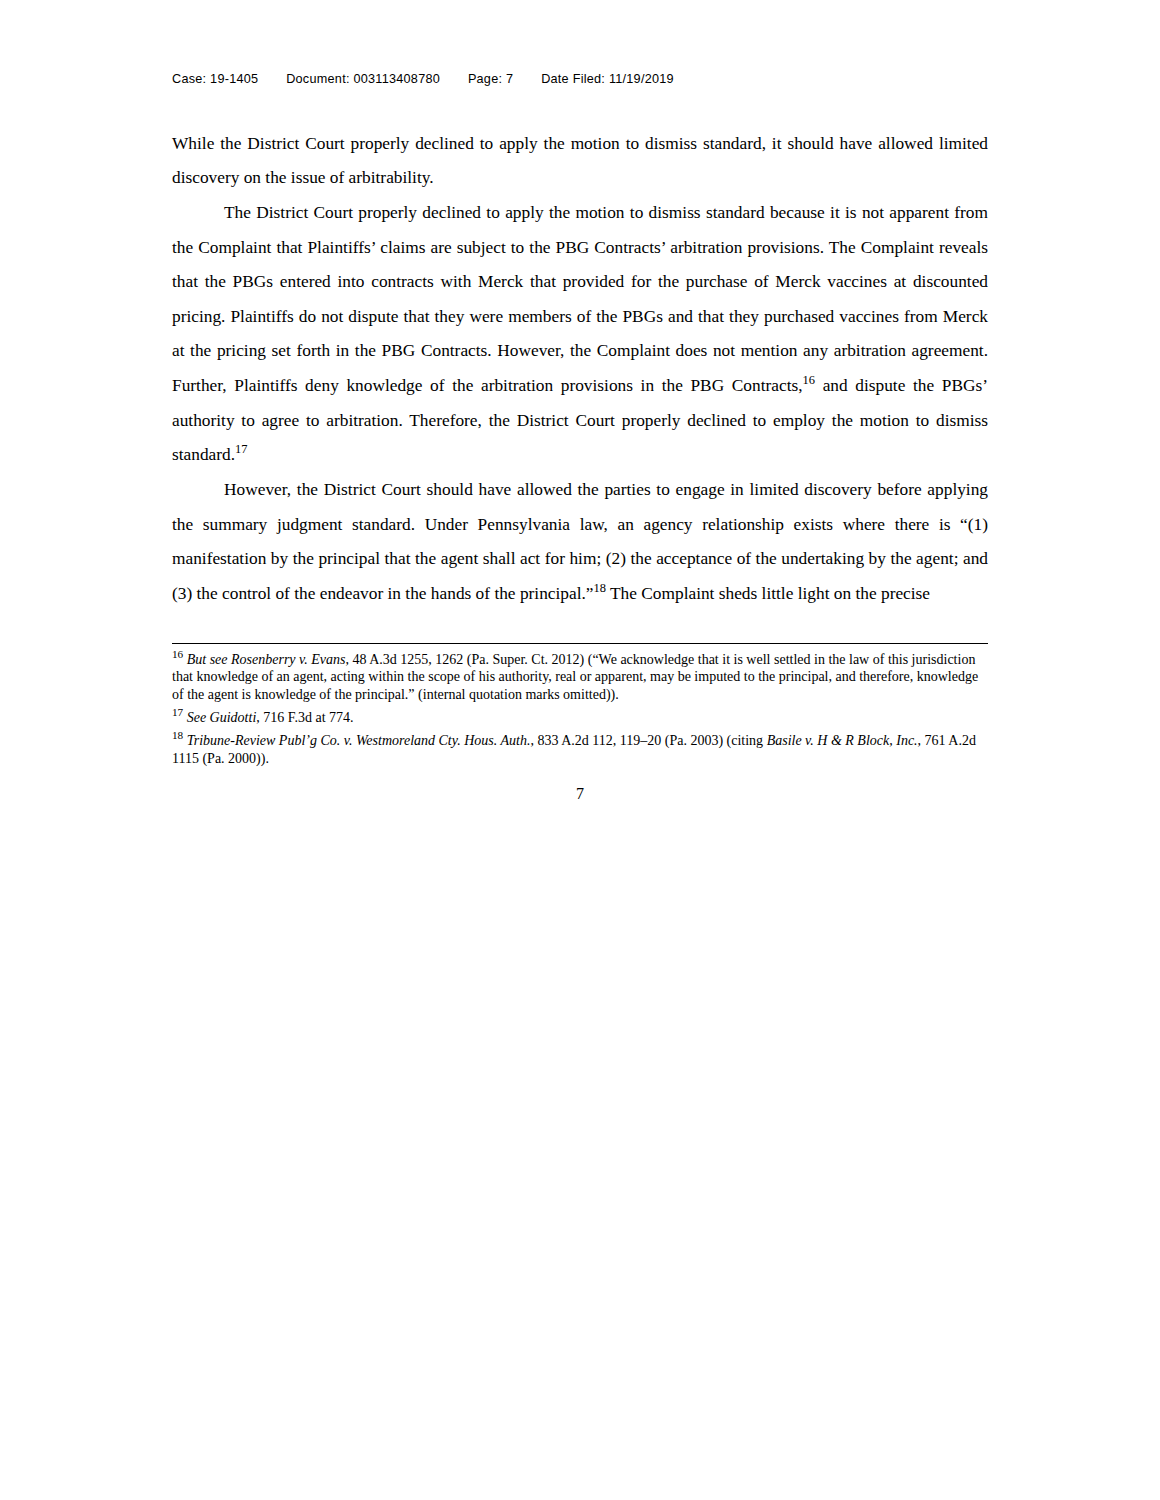Case: 19-1405 Document: 003113408780 Page: 7 Date Filed: 11/19/2019
While the District Court properly declined to apply the motion to dismiss standard, it should have allowed limited discovery on the issue of arbitrability.
The District Court properly declined to apply the motion to dismiss standard because it is not apparent from the Complaint that Plaintiffs’ claims are subject to the PBG Contracts’ arbitration provisions. The Complaint reveals that the PBGs entered into contracts with Merck that provided for the purchase of Merck vaccines at discounted pricing. Plaintiffs do not dispute that they were members of the PBGs and that they purchased vaccines from Merck at the pricing set forth in the PBG Contracts. However, the Complaint does not mention any arbitration agreement. Further, Plaintiffs deny knowledge of the arbitration provisions in the PBG Contracts,16 and dispute the PBGs’ authority to agree to arbitration. Therefore, the District Court properly declined to employ the motion to dismiss standard.17
However, the District Court should have allowed the parties to engage in limited discovery before applying the summary judgment standard. Under Pennsylvania law, an agency relationship exists where there is “(1) manifestation by the principal that the agent shall act for him; (2) the acceptance of the undertaking by the agent; and (3) the control of the endeavor in the hands of the principal.”18 The Complaint sheds little light on the precise
16 But see Rosenberry v. Evans, 48 A.3d 1255, 1262 (Pa. Super. Ct. 2012) (“We acknowledge that it is well settled in the law of this jurisdiction that knowledge of an agent, acting within the scope of his authority, real or apparent, may be imputed to the principal, and therefore, knowledge of the agent is knowledge of the principal.” (internal quotation marks omitted)).
17 See Guidotti, 716 F.3d at 774.
18 Tribune-Review Publ’g Co. v. Westmoreland Cty. Hous. Auth., 833 A.2d 112, 119–20 (Pa. 2003) (citing Basile v. H & R Block, Inc., 761 A.2d 1115 (Pa. 2000)).
7